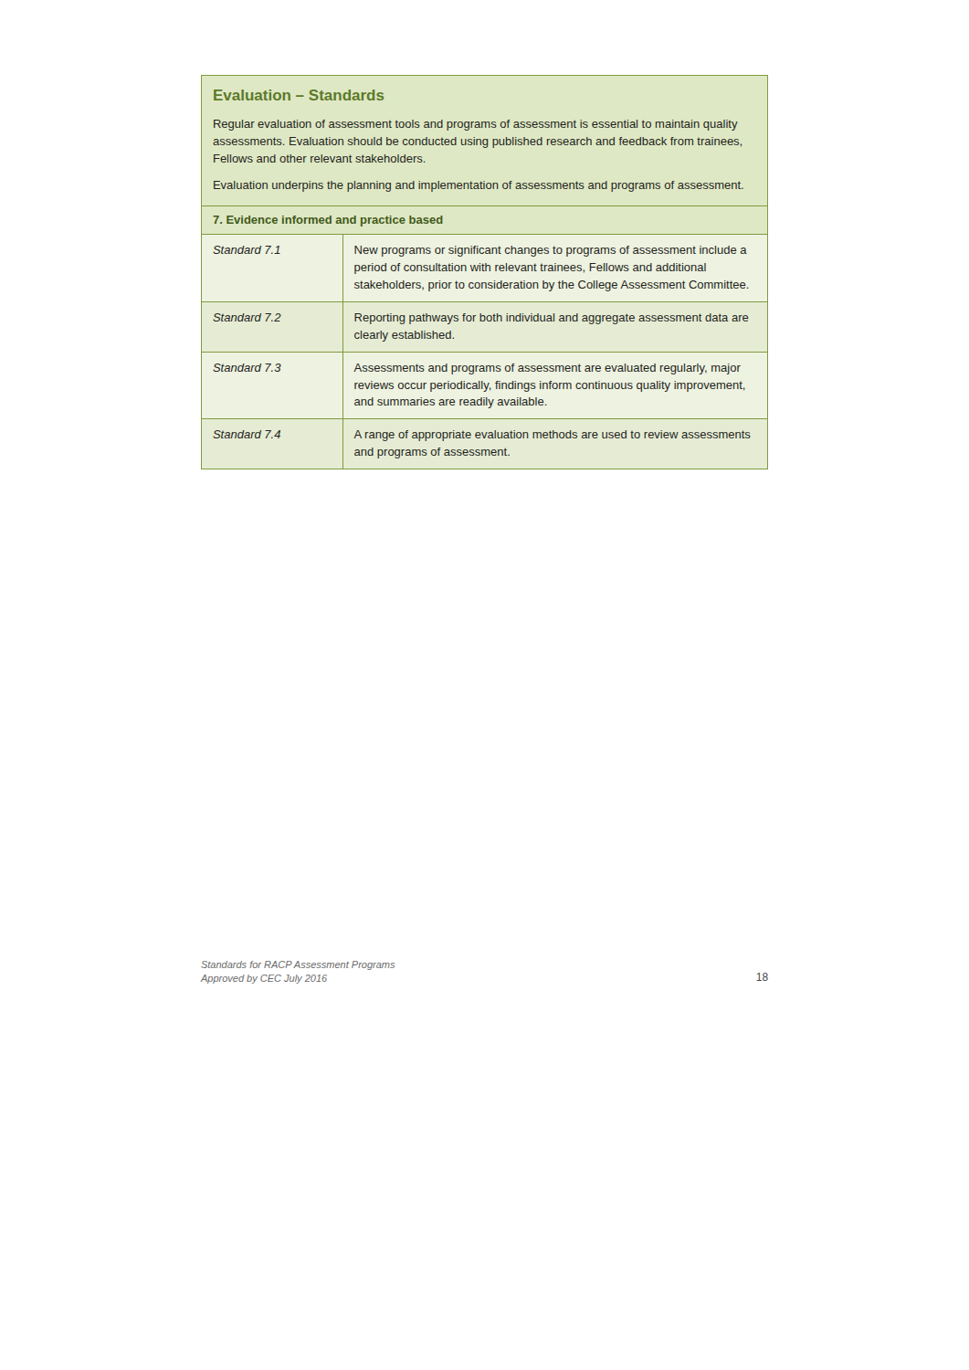Evaluation – Standards
Regular evaluation of assessment tools and programs of assessment is essential to maintain quality assessments. Evaluation should be conducted using published research and feedback from trainees, Fellows and other relevant stakeholders.
Evaluation underpins the planning and implementation of assessments and programs of assessment.
7. Evidence informed and practice based
| Standard 7.1 | New programs or significant changes to programs of assessment include a period of consultation with relevant trainees, Fellows and additional stakeholders, prior to consideration by the College Assessment Committee. |
| Standard 7.2 | Reporting pathways for both individual and aggregate assessment data are clearly established. |
| Standard 7.3 | Assessments and programs of assessment are evaluated regularly, major reviews occur periodically, findings inform continuous quality improvement, and summaries are readily available. |
| Standard 7.4 | A range of appropriate evaluation methods are used to review assessments and programs of assessment. |
Standards for RACP Assessment Programs
Approved by CEC July 2016
18